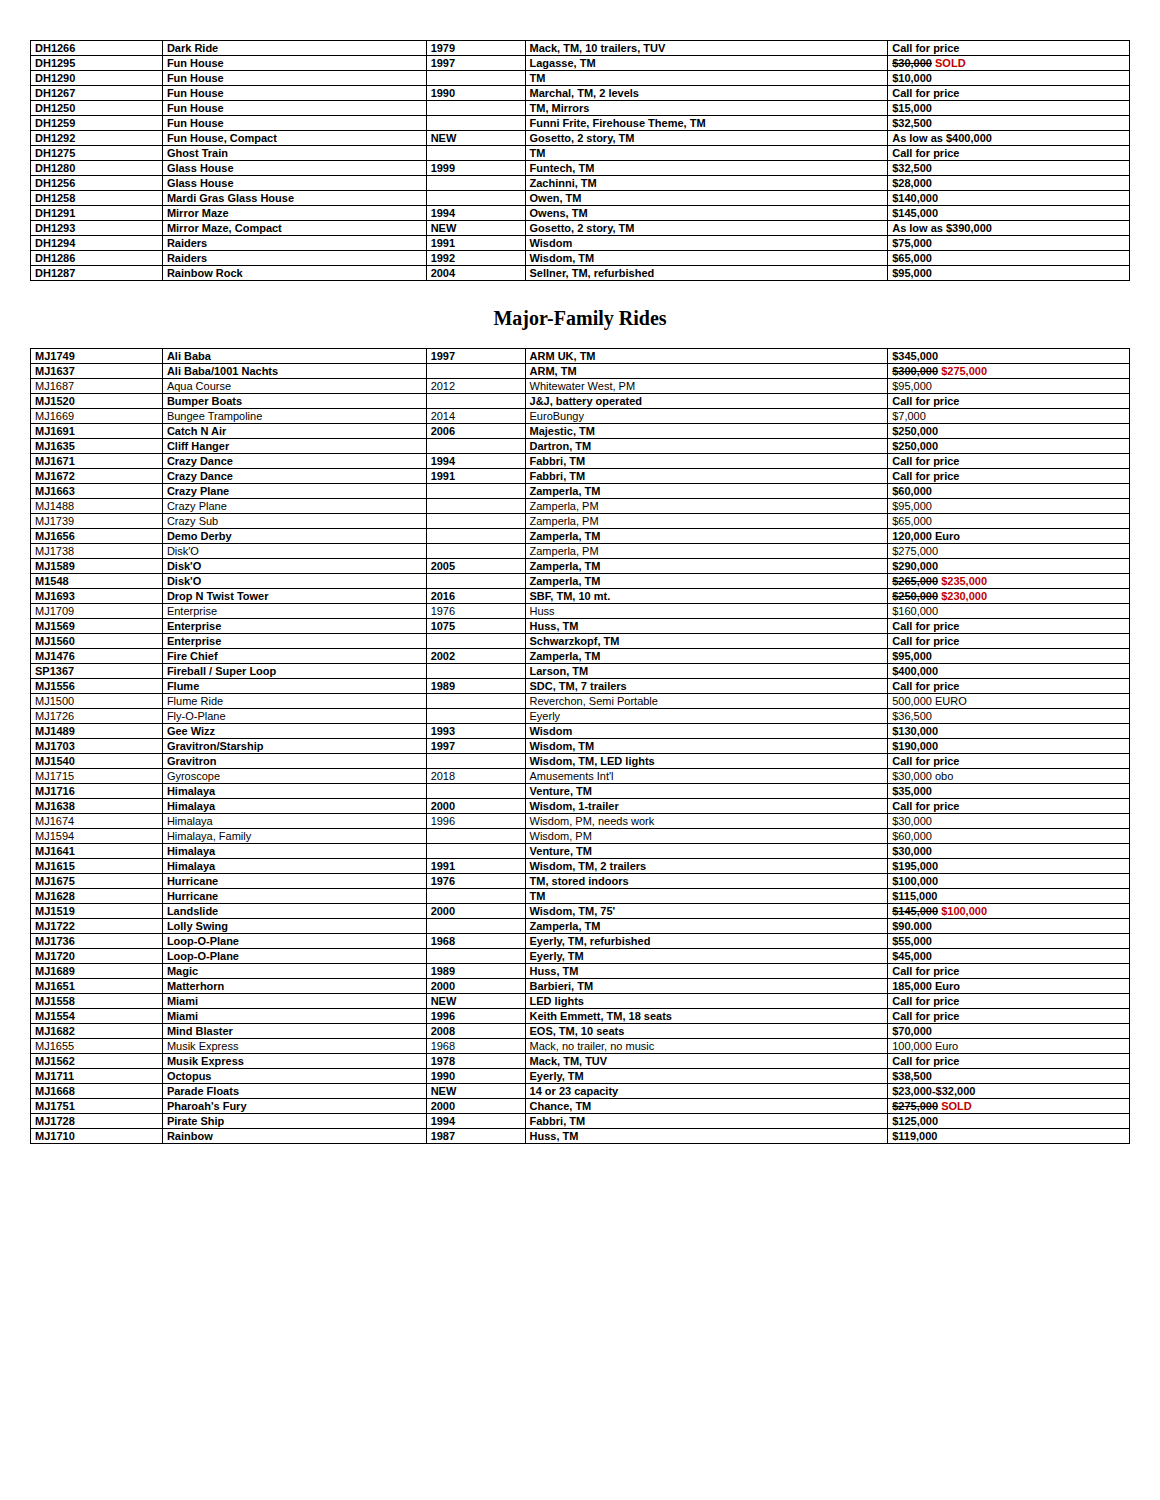| DH1266 | Dark Ride | 1979 | Mack, TM, 10 trailers, TUV | Call for price |
| DH1295 | Fun House | 1997 | Lagasse, TM | $30,000 SOLD |
| DH1290 | Fun House | | TM | $10,000 |
| DH1267 | Fun House | 1990 | Marchal, TM, 2 levels | Call for price |
| DH1250 | Fun House | | TM, Mirrors | $15,000 |
| DH1259 | Fun House | | Funni Frite, Firehouse Theme, TM | $32,500 |
| DH1292 | Fun House, Compact | NEW | Gosetto, 2 story, TM | As low as $400,000 |
| DH1275 | Ghost Train | | TM | Call for price |
| DH1280 | Glass House | 1999 | Funtech, TM | $32,500 |
| DH1256 | Glass House | | Zachinni, TM | $28,000 |
| DH1258 | Mardi Gras Glass House | | Owen, TM | $140,000 |
| DH1291 | Mirror Maze | 1994 | Owens, TM | $145,000 |
| DH1293 | Mirror Maze, Compact | NEW | Gosetto, 2 story, TM | As low as $390,000 |
| DH1294 | Raiders | 1991 | Wisdom | $75,000 |
| DH1286 | Raiders | 1992 | Wisdom, TM | $65,000 |
| DH1287 | Rainbow Rock | 2004 | Sellner, TM, refurbished | $95,000 |
Major-Family Rides
| MJ1749 | Ali Baba | 1997 | ARM UK, TM | $345,000 |
| MJ1637 | Ali Baba/1001 Nachts | | ARM, TM | $300,000 $275,000 |
| MJ1687 | Aqua Course | 2012 | Whitewater West, PM | $95,000 |
| MJ1520 | Bumper Boats | | J&J, battery operated | Call for price |
| MJ1669 | Bungee Trampoline | 2014 | EuroBungy | $7,000 |
| MJ1691 | Catch N Air | 2006 | Majestic, TM | $250,000 |
| MJ1635 | Cliff Hanger | | Dartron, TM | $250,000 |
| MJ1671 | Crazy Dance | 1994 | Fabbri, TM | Call for price |
| MJ1672 | Crazy Dance | 1991 | Fabbri, TM | Call for price |
| MJ1663 | Crazy Plane | | Zamperla, TM | $60,000 |
| MJ1488 | Crazy Plane | | Zamperla, PM | $95,000 |
| MJ1739 | Crazy Sub | | Zamperla, PM | $65,000 |
| MJ1656 | Demo Derby | | Zamperla, TM | 120,000 Euro |
| MJ1738 | Disk'O | | Zamperla, PM | $275,000 |
| MJ1589 | Disk'O | 2005 | Zamperla, TM | $290,000 |
| M1548 | Disk'O | | Zamperla, TM | $265,000 $235,000 |
| MJ1693 | Drop N Twist Tower | 2016 | SBF, TM, 10 mt. | $250,000 $230,000 |
| MJ1709 | Enterprise | 1976 | Huss | $160,000 |
| MJ1569 | Enterprise | 1075 | Huss, TM | Call for price |
| MJ1560 | Enterprise | | Schwarzkopf, TM | Call for price |
| MJ1476 | Fire Chief | 2002 | Zamperla, TM | $95,000 |
| SP1367 | Fireball / Super Loop | | Larson, TM | $400,000 |
| MJ1556 | Flume | 1989 | SDC, TM, 7 trailers | Call for price |
| MJ1500 | Flume Ride | | Reverchon, Semi Portable | 500,000 EURO |
| MJ1726 | Fly-O-Plane | | Eyerly | $36,500 |
| MJ1489 | Gee Wizz | 1993 | Wisdom | $130,000 |
| MJ1703 | Gravitron/Starship | 1997 | Wisdom, TM | $190,000 |
| MJ1540 | Gravitron | | Wisdom, TM, LED lights | Call for price |
| MJ1715 | Gyroscope | 2018 | Amusements Int'l | $30,000 obo |
| MJ1716 | Himalaya | | Venture, TM | $35,000 |
| MJ1638 | Himalaya | 2000 | Wisdom, 1-trailer | Call for price |
| MJ1674 | Himalaya | 1996 | Wisdom, PM, needs work | $30,000 |
| MJ1594 | Himalaya, Family | | Wisdom, PM | $60,000 |
| MJ1641 | Himalaya | | Venture, TM | $30,000 |
| MJ1615 | Himalaya | 1991 | Wisdom, TM, 2 trailers | $195,000 |
| MJ1675 | Hurricane | 1976 | TM, stored indoors | $100,000 |
| MJ1628 | Hurricane | | TM | $115,000 |
| MJ1519 | Landslide | 2000 | Wisdom, TM, 75' | $145,000 $100,000 |
| MJ1722 | Lolly Swing | | Zamperla, TM | $90.000 |
| MJ1736 | Loop-O-Plane | 1968 | Eyerly, TM, refurbished | $55,000 |
| MJ1720 | Loop-O-Plane | | Eyerly, TM | $45,000 |
| MJ1689 | Magic | 1989 | Huss, TM | Call for price |
| MJ1651 | Matterhorn | 2000 | Barbieri, TM | 185,000 Euro |
| MJ1558 | Miami | NEW | LED lights | Call for price |
| MJ1554 | Miami | 1996 | Keith Emmett, TM, 18 seats | Call for price |
| MJ1682 | Mind Blaster | 2008 | EOS, TM, 10 seats | $70,000 |
| MJ1655 | Musik Express | 1968 | Mack, no trailer, no music | 100,000 Euro |
| MJ1562 | Musik Express | 1978 | Mack, TM, TUV | Call for price |
| MJ1711 | Octopus | 1990 | Eyerly, TM | $38,500 |
| MJ1668 | Parade Floats | NEW | 14 or 23 capacity | $23,000-$32,000 |
| MJ1751 | Pharoah's Fury | 2000 | Chance, TM | $275,000 SOLD |
| MJ1728 | Pirate Ship | 1994 | Fabbri, TM | $125,000 |
| MJ1710 | Rainbow | 1987 | Huss, TM | $119,000 |